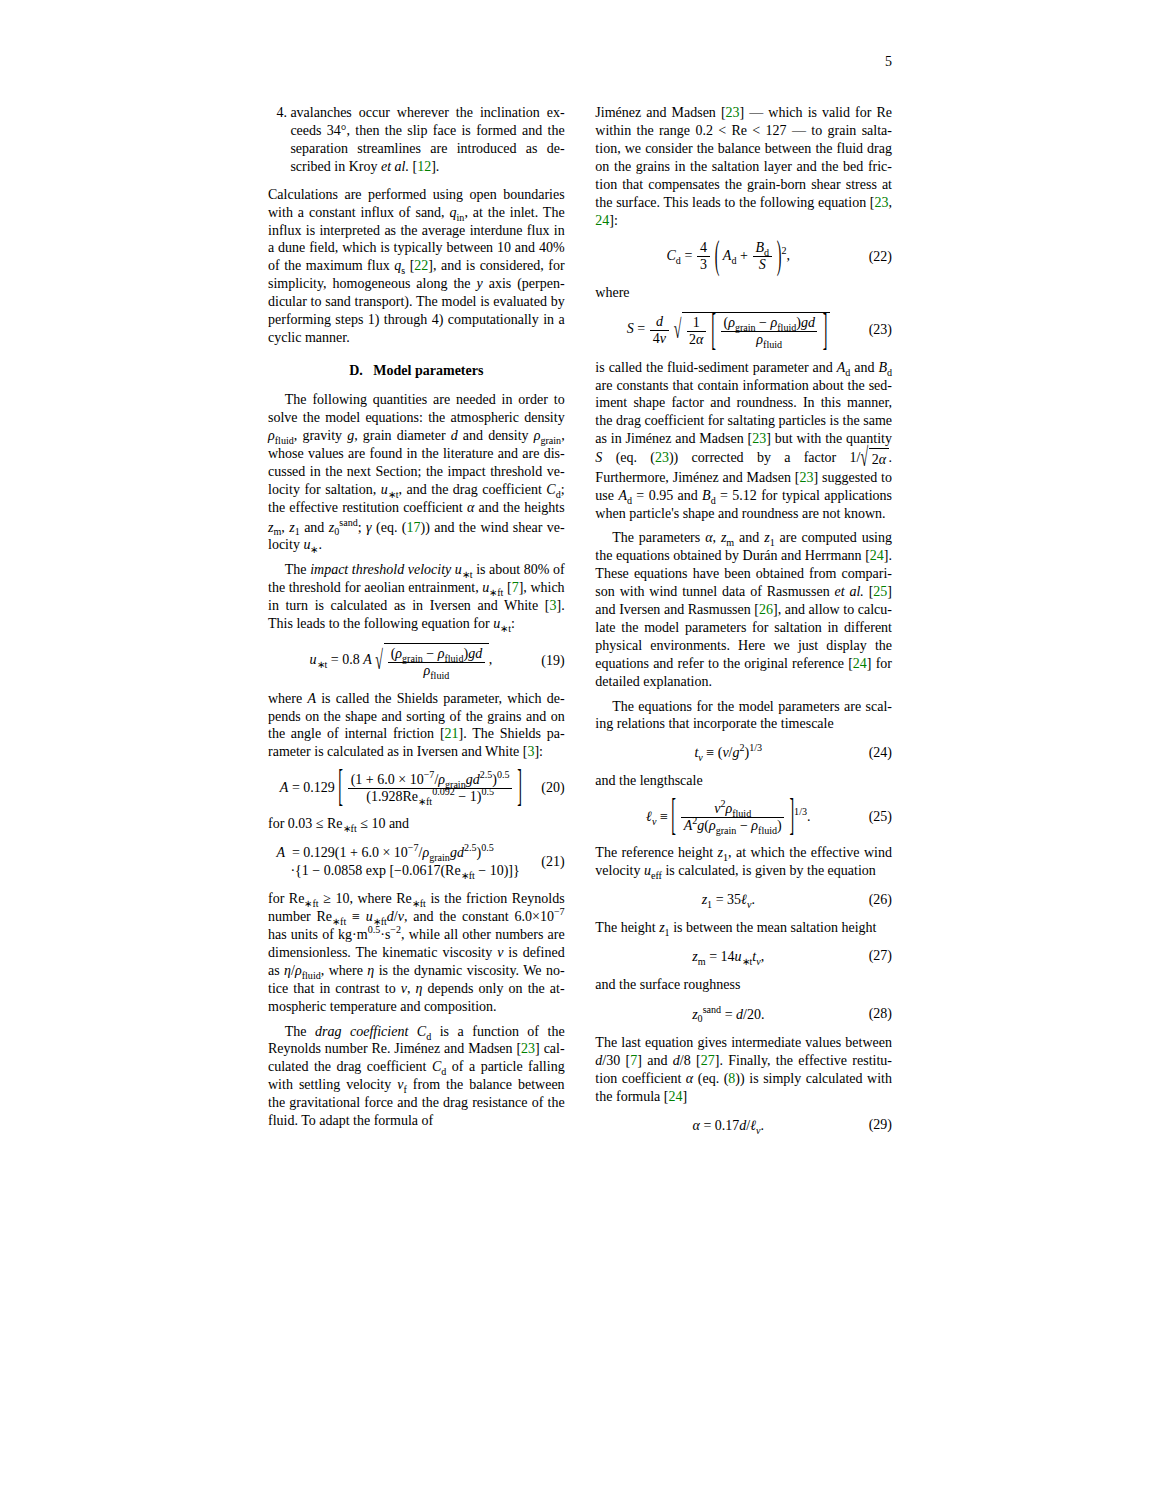5
avalanches occur wherever the inclination exceeds 34°, then the slip face is formed and the separation streamlines are introduced as described in Kroy et al. [12].
Calculations are performed using open boundaries with a constant influx of sand, qin, at the inlet. The influx is interpreted as the average interdune flux in a dune field, which is typically between 10 and 40% of the maximum flux qs [22], and is considered, for simplicity, homogeneous along the y axis (perpendicular to sand transport). The model is evaluated by performing steps 1) through 4) computationally in a cyclic manner.
D. Model parameters
The following quantities are needed in order to solve the model equations: the atmospheric density ρfluid, gravity g, grain diameter d and density ρgrain, whose values are found in the literature and are discussed in the next Section; the impact threshold velocity for saltation, u∗t, and the drag coefficient Cd; the effective restitution coefficient α and the heights zm, z1 and z0sand; γ (eq. (17)) and the wind shear velocity u∗.
The impact threshold velocity u∗t is about 80% of the threshold for aeolian entrainment, u∗ft [7], which in turn is calculated as in Iversen and White [3]. This leads to the following equation for u∗t:
u∗t = 0.8 A (ρgrain − ρfluid)gd ρfluid, (19)
where A is called the Shields parameter, which depends on the shape and sorting of the grains and on the angle of internal friction [21]. The Shields parameter is calculated as in Iversen and White [3]:
A = 0.129 [ (1 + 6.0 × 10−7/ρgraingd2.5)0.5 (1.928Re∗ft0.092 − 1)0.5 ] (20)
for 0.03 ≤ Re∗ft ≤ 10 and
A = 0.129(1 + 6.0 × 10−7/ρgraingd2.5)0.5
·{1 − 0.0858 exp [−0.0617(Re∗ft − 10)]} (21)
for Re∗ft ≥ 10, where Re∗ft is the friction Reynolds number Re∗ft ≡ u∗ftd/ν, and the constant 6.0×10−7 has units of kg·m0.5·s−2, while all other numbers are dimensionless. The kinematic viscosity ν is defined as η/ρfluid, where η is the dynamic viscosity. We notice that in contrast to ν, η depends only on the atmospheric temperature and composition.
The drag coefficient Cd is a function of the Reynolds number Re. Jiménez and Madsen [23] calculated the drag coefficient Cd of a particle falling with settling velocity vf from the balance between the gravitational force and the drag resistance of the fluid. To adapt the formula of
Jiménez and Madsen [23] — which is valid for Re within the range 0.2 < Re < 127 — to grain saltation, we consider the balance between the fluid drag on the grains in the saltation layer and the bed friction that compensates the grain-born shear stress at the surface. This leads to the following equation [23, 24]:
Cd = 43 ( Ad + Bd S )2, (22)
where
S = d 4ν 12α [ (ρgrain − ρfluid)gd ρfluid ] (23)
is called the fluid-sediment parameter and Ad and Bd are constants that contain information about the sediment shape factor and roundness. In this manner, the drag coefficient for saltating particles is the same as in Jiménez and Madsen [23] but with the quantity S (eq. (23)) corrected by a factor 1/2α. Furthermore, Jiménez and Madsen [23] suggested to use Ad = 0.95 and Bd = 5.12 for typical applications when particle's shape and roundness are not known.
The parameters α, zm and z1 are computed using the equations obtained by Durán and Herrmann [24]. These equations have been obtained from comparison with wind tunnel data of Rasmussen et al. [25] and Iversen and Rasmussen [26], and allow to calculate the model parameters for saltation in different physical environments. Here we just display the equations and refer to the original reference [24] for detailed explanation.
The equations for the model parameters are scaling relations that incorporate the timescale
tν ≡ (ν/g2)1/3 (24)
and the lengthscale
ℓν ≡ [ ν2ρfluid A2g(ρgrain − ρfluid) ]1/3. (25)
The reference height z1, at which the effective wind velocity ueff is calculated, is given by the equation
z1 = 35ℓν. (26)
The height z1 is between the mean saltation height
zm = 14u∗ttν, (27)
and the surface roughness
z0sand = d/20. (28)
The last equation gives intermediate values between d/30 [7] and d/8 [27]. Finally, the effective restitution coefficient α (eq. (8)) is simply calculated with the formula [24]
α = 0.17d/ℓν. (29)